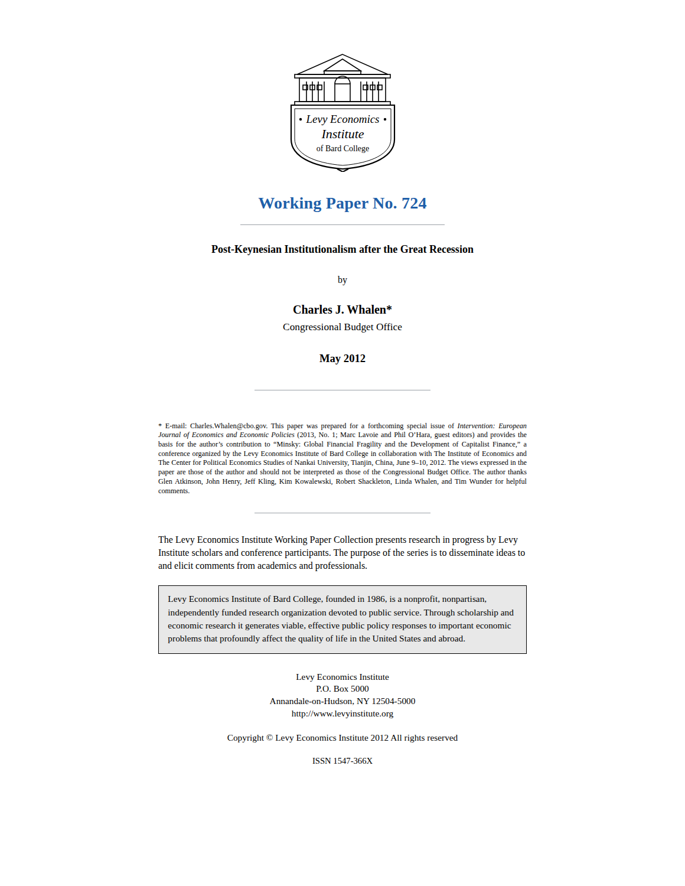Levy Economics Institute of Bard College
Working Paper No. 724
Post-Keynesian Institutionalism after the Great Recession
by
Charles J. Whalen*
Congressional Budget Office
May 2012
* E-mail: Charles.Whalen@cbo.gov. This paper was prepared for a forthcoming special issue of Intervention: European Journal of Economics and Economic Policies (2013, No. 1; Marc Lavoie and Phil O’Hara, guest editors) and provides the basis for the author’s contribution to “Minsky: Global Financial Fragility and the Development of Capitalist Finance,” a conference organized by the Levy Economics Institute of Bard College in collaboration with The Institute of Economics and The Center for Political Economics Studies of Nankai University, Tianjin, China, June 9–10, 2012. The views expressed in the paper are those of the author and should not be interpreted as those of the Congressional Budget Office. The author thanks Glen Atkinson, John Henry, Jeff Kling, Kim Kowalewski, Robert Shackleton, Linda Whalen, and Tim Wunder for helpful comments.
The Levy Economics Institute Working Paper Collection presents research in progress by Levy Institute scholars and conference participants. The purpose of the series is to disseminate ideas to and elicit comments from academics and professionals.
Levy Economics Institute of Bard College, founded in 1986, is a nonprofit, nonpartisan, independently funded research organization devoted to public service. Through scholarship and economic research it generates viable, effective public policy responses to important economic problems that profoundly affect the quality of life in the United States and abroad.
Levy Economics Institute
P.O. Box 5000
Annandale-on-Hudson, NY 12504-5000
http://www.levyinstitute.org
Copyright © Levy Economics Institute 2012 All rights reserved
ISSN 1547-366X